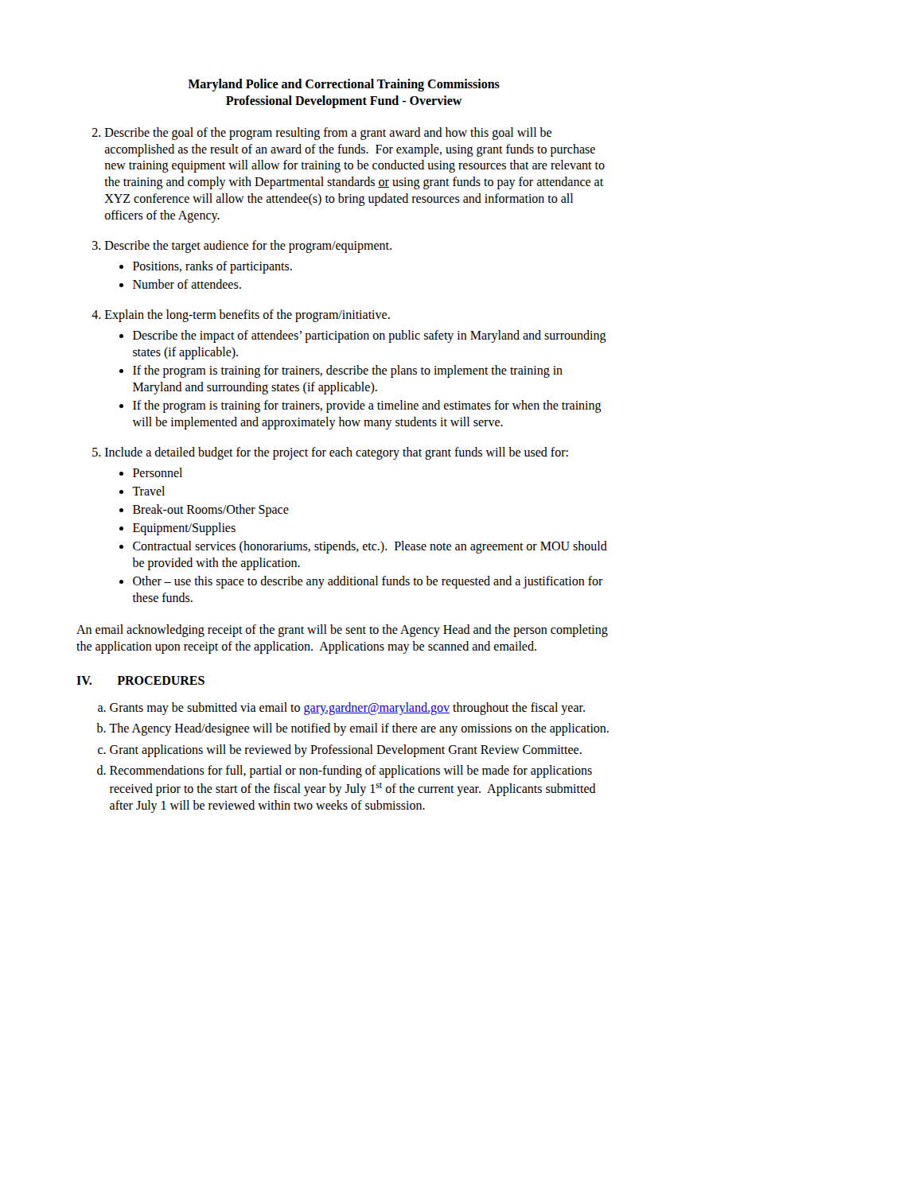Maryland Police and Correctional Training Commissions
Professional Development Fund - Overview
Describe the goal of the program resulting from a grant award and how this goal will be accomplished as the result of an award of the funds. For example, using grant funds to purchase new training equipment will allow for training to be conducted using resources that are relevant to the training and comply with Departmental standards or using grant funds to pay for attendance at XYZ conference will allow the attendee(s) to bring updated resources and information to all officers of the Agency.
Describe the target audience for the program/equipment.
Positions, ranks of participants.
Number of attendees.
Explain the long-term benefits of the program/initiative.
Describe the impact of attendees’ participation on public safety in Maryland and surrounding states (if applicable).
If the program is training for trainers, describe the plans to implement the training in Maryland and surrounding states (if applicable).
If the program is training for trainers, provide a timeline and estimates for when the training will be implemented and approximately how many students it will serve.
Include a detailed budget for the project for each category that grant funds will be used for:
Personnel
Travel
Break-out Rooms/Other Space
Equipment/Supplies
Contractual services (honorariums, stipends, etc.). Please note an agreement or MOU should be provided with the application.
Other – use this space to describe any additional funds to be requested and a justification for these funds.
An email acknowledging receipt of the grant will be sent to the Agency Head and the person completing the application upon receipt of the application. Applications may be scanned and emailed.
IV. PROCEDURES
Grants may be submitted via email to gary.gardner@maryland.gov throughout the fiscal year.
The Agency Head/designee will be notified by email if there are any omissions on the application.
Grant applications will be reviewed by Professional Development Grant Review Committee.
Recommendations for full, partial or non-funding of applications will be made for applications received prior to the start of the fiscal year by July 1st of the current year. Applicants submitted after July 1 will be reviewed within two weeks of submission.